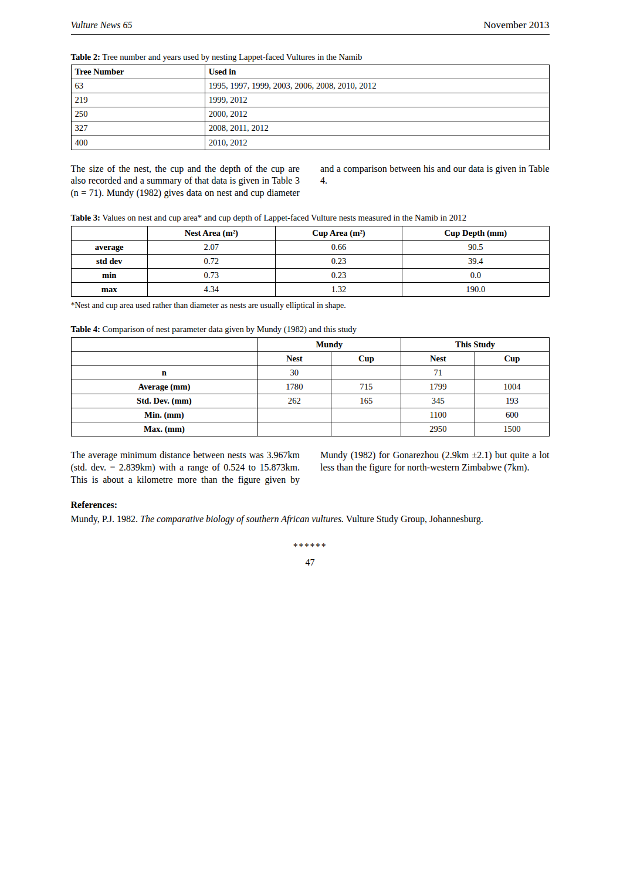Vulture News 65 November 2013
Table 2: Tree number and years used by nesting Lappet-faced Vultures in the Namib
| Tree Number | Used in |
| --- | --- |
| 63 | 1995, 1997, 1999, 2003, 2006, 2008, 2010, 2012 |
| 219 | 1999, 2012 |
| 250 | 2000, 2012 |
| 327 | 2008, 2011, 2012 |
| 400 | 2010, 2012 |
The size of the nest, the cup and the depth of the cup are also recorded and a summary of that data is given in Table 3 (n = 71). Mundy (1982) gives data on nest and cup diameter and a comparison between his and our data is given in Table 4.
Table 3: Values on nest and cup area* and cup depth of Lappet-faced Vulture nests measured in the Namib in 2012
| | Nest Area (m²) | Cup Area (m²) | Cup Depth (mm) |
| --- | --- | --- | --- |
| average | 2.07 | 0.66 | 90.5 |
| std dev | 0.72 | 0.23 | 39.4 |
| min | 0.73 | 0.23 | 0.0 |
| max | 4.34 | 1.32 | 190.0 |
*Nest and cup area used rather than diameter as nests are usually elliptical in shape.
Table 4: Comparison of nest parameter data given by Mundy (1982) and this study
| | Mundy | This Study |
| --- | --- | --- |
| | Nest | Cup | Nest | Cup |
| n | 30 | | 71 | |
| Average (mm) | 1780 | 715 | 1799 | 1004 |
| Std. Dev. (mm) | 262 | 165 | 345 | 193 |
| Min. (mm) | | | 1100 | 600 |
| Max. (mm) | | | 2950 | 1500 |
The average minimum distance between nests was 3.967km (std. dev. = 2.839km) with a range of 0.524 to 15.873km. This is about a kilometre more than the figure given by Mundy (1982) for Gonarezhou (2.9km ±2.1) but quite a lot less than the figure for north-western Zimbabwe (7km).
References:
Mundy, P.J. 1982. The comparative biology of southern African vultures. Vulture Study Group, Johannesburg.
******
47